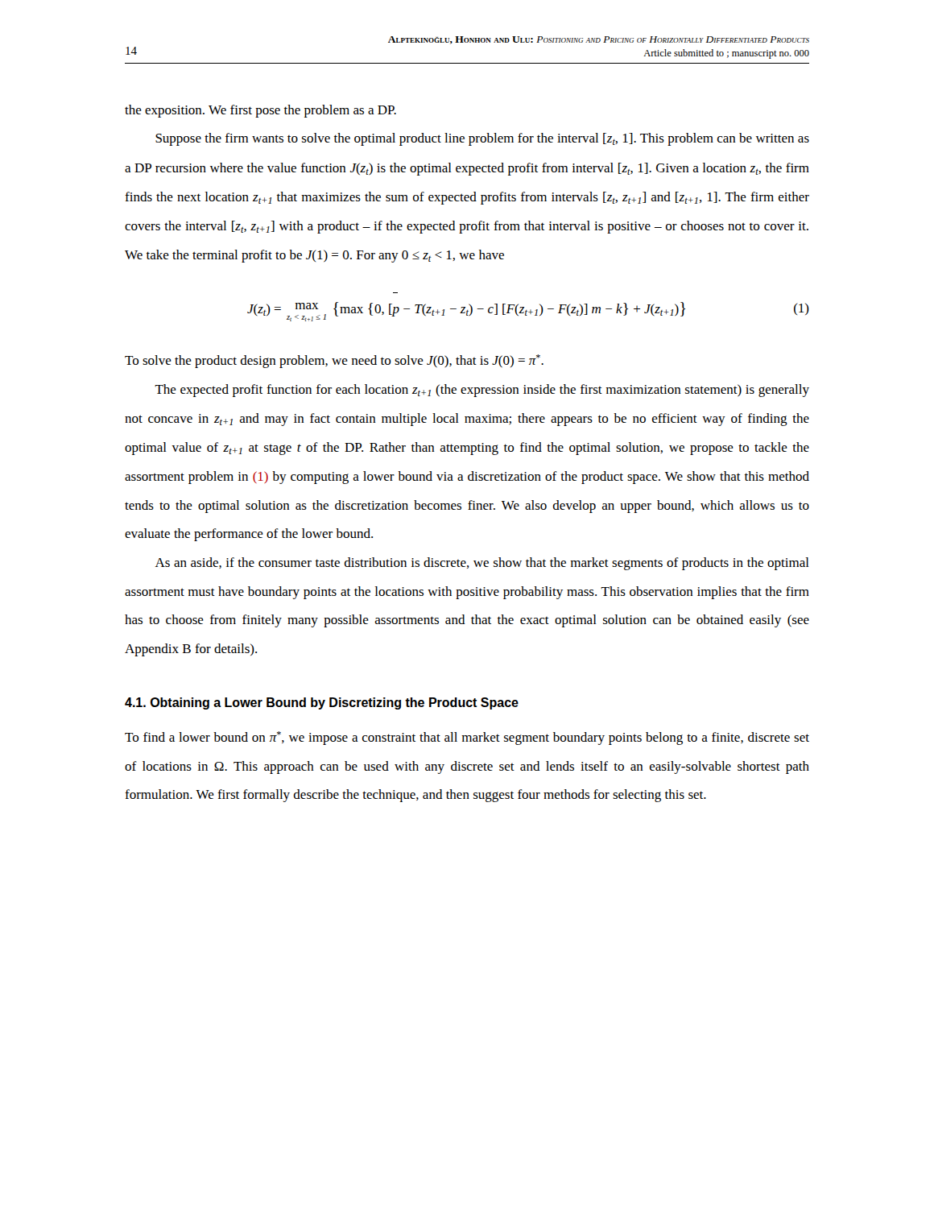14
Alptekinoğlu, Honhon and Ulu: Positioning and Pricing of Horizontally Differentiated Products
Article submitted to ; manuscript no. 000
the exposition. We first pose the problem as a DP.
Suppose the firm wants to solve the optimal product line problem for the interval [zt, 1]. This problem can be written as a DP recursion where the value function J(zt) is the optimal expected profit from interval [zt, 1]. Given a location zt, the firm finds the next location zt+1 that maximizes the sum of expected profits from intervals [zt, zt+1] and [zt+1, 1]. The firm either covers the interval [zt, zt+1] with a product – if the expected profit from that interval is positive – or chooses not to cover it. We take the terminal profit to be J(1) = 0. For any 0 ≤ zt < 1, we have
J(zt) = max zt < zt+1 ≤ 1 {max {0, [p − T(zt+1 − zt) − c] [F(zt+1) − F(zt)] m − k} + J(zt+1)}
(1)
To solve the product design problem, we need to solve J(0), that is J(0) = π*.
The expected profit function for each location zt+1 (the expression inside the first maximization statement) is generally not concave in zt+1 and may in fact contain multiple local maxima; there appears to be no efficient way of finding the optimal value of zt+1 at stage t of the DP. Rather than attempting to find the optimal solution, we propose to tackle the assortment problem in (1) by computing a lower bound via a discretization of the product space. We show that this method tends to the optimal solution as the discretization becomes finer. We also develop an upper bound, which allows us to evaluate the performance of the lower bound.
As an aside, if the consumer taste distribution is discrete, we show that the market segments of products in the optimal assortment must have boundary points at the locations with positive probability mass. This observation implies that the firm has to choose from finitely many possible assortments and that the exact optimal solution can be obtained easily (see Appendix B for details).
4.1. Obtaining a Lower Bound by Discretizing the Product Space
To find a lower bound on π*, we impose a constraint that all market segment boundary points belong to a finite, discrete set of locations in Ω. This approach can be used with any discrete set and lends itself to an easily-solvable shortest path formulation. We first formally describe the technique, and then suggest four methods for selecting this set.